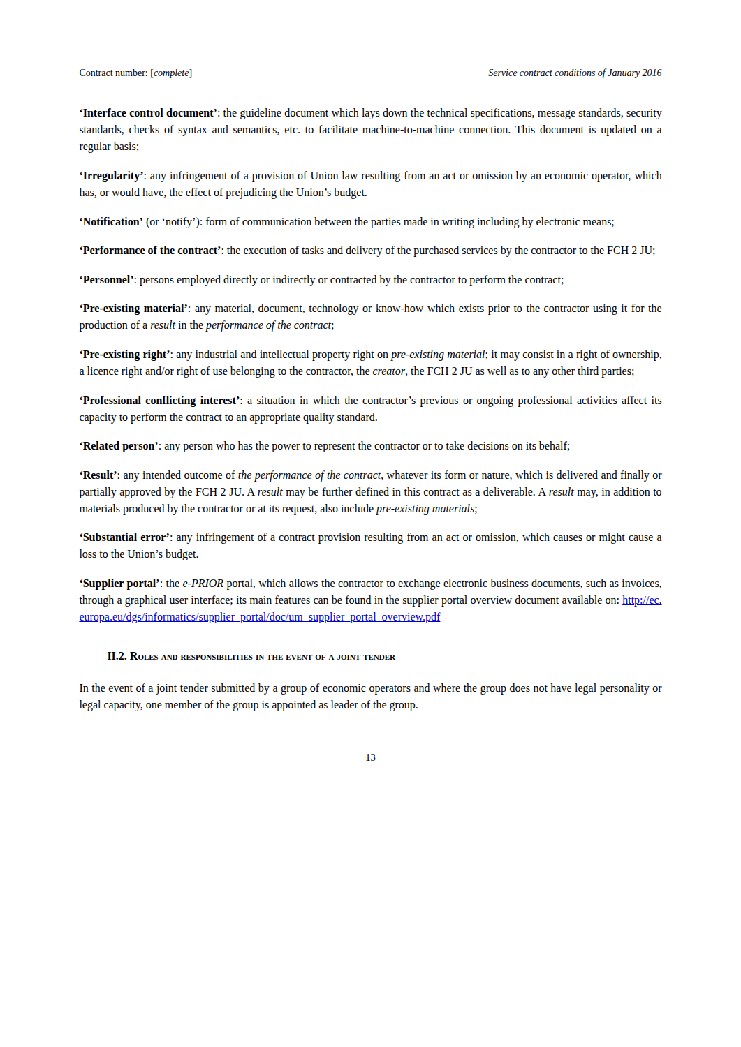Contract number: [complete]
Service contract conditions of January 2016
‘Interface control document’: the guideline document which lays down the technical specifications, message standards, security standards, checks of syntax and semantics, etc. to facilitate machine-to-machine connection. This document is updated on a regular basis;
‘Irregularity’: any infringement of a provision of Union law resulting from an act or omission by an economic operator, which has, or would have, the effect of prejudicing the Union’s budget.
‘Notification’ (or ‘notify’): form of communication between the parties made in writing including by electronic means;
‘Performance of the contract’: the execution of tasks and delivery of the purchased services by the contractor to the FCH 2 JU;
‘Personnel’: persons employed directly or indirectly or contracted by the contractor to perform the contract;
‘Pre-existing material’: any material, document, technology or know-how which exists prior to the contractor using it for the production of a result in the performance of the contract;
‘Pre-existing right’: any industrial and intellectual property right on pre-existing material; it may consist in a right of ownership, a licence right and/or right of use belonging to the contractor, the creator, the FCH 2 JU as well as to any other third parties;
‘Professional conflicting interest’: a situation in which the contractor’s previous or ongoing professional activities affect its capacity to perform the contract to an appropriate quality standard.
‘Related person’: any person who has the power to represent the contractor or to take decisions on its behalf;
‘Result’: any intended outcome of the performance of the contract, whatever its form or nature, which is delivered and finally or partially approved by the FCH 2 JU. A result may be further defined in this contract as a deliverable. A result may, in addition to materials produced by the contractor or at its request, also include pre-existing materials;
‘Substantial error’: any infringement of a contract provision resulting from an act or omission, which causes or might cause a loss to the Union’s budget.
‘Supplier portal’: the e-PRIOR portal, which allows the contractor to exchange electronic business documents, such as invoices, through a graphical user interface; its main features can be found in the supplier portal overview document available on: http://ec.europa.eu/dgs/informatics/supplier_portal/doc/um_supplier_portal_overview.pdf
II.2. Roles and responsibilities in the event of a joint tender
In the event of a joint tender submitted by a group of economic operators and where the group does not have legal personality or legal capacity, one member of the group is appointed as leader of the group.
13